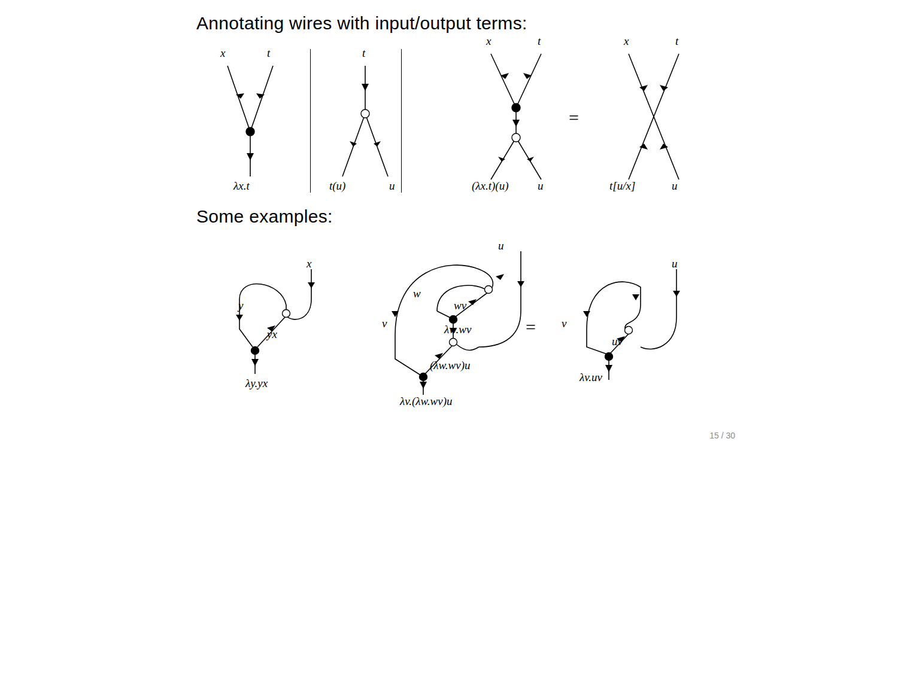Annotating wires with input/output terms:
x t λx.t t t(u) u x t (λx.t)(u) u = x t t[u/x] u
Some examples:
x y yx λy.yx u w wv v λw.wv (λw.wv)u λv.(λw.wv)u = u v uv λv.uv
15 / 30